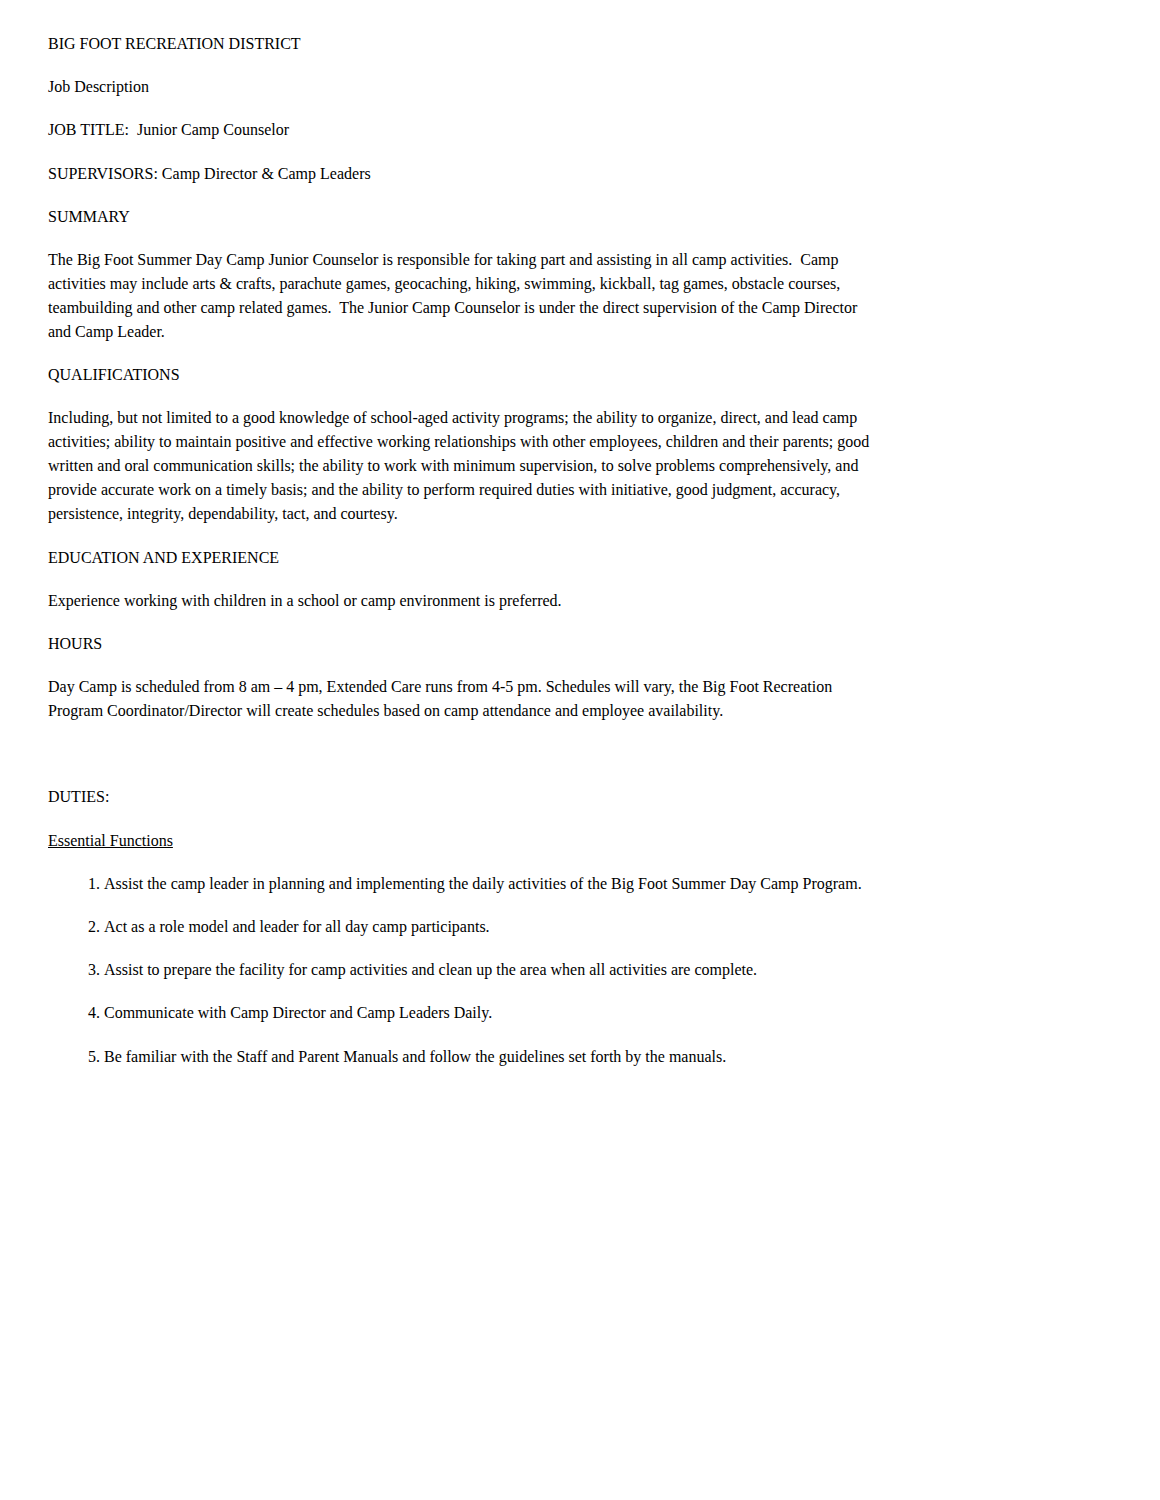BIG FOOT RECREATION DISTRICT
Job Description
JOB TITLE: Junior Camp Counselor
SUPERVISORS: Camp Director & Camp Leaders
SUMMARY
The Big Foot Summer Day Camp Junior Counselor is responsible for taking part and assisting in all camp activities. Camp activities may include arts & crafts, parachute games, geocaching, hiking, swimming, kickball, tag games, obstacle courses, teambuilding and other camp related games. The Junior Camp Counselor is under the direct supervision of the Camp Director and Camp Leader.
QUALIFICATIONS
Including, but not limited to a good knowledge of school-aged activity programs; the ability to organize, direct, and lead camp activities; ability to maintain positive and effective working relationships with other employees, children and their parents; good written and oral communication skills; the ability to work with minimum supervision, to solve problems comprehensively, and provide accurate work on a timely basis; and the ability to perform required duties with initiative, good judgment, accuracy, persistence, integrity, dependability, tact, and courtesy.
EDUCATION AND EXPERIENCE
Experience working with children in a school or camp environment is preferred.
HOURS
Day Camp is scheduled from 8 am – 4 pm, Extended Care runs from 4-5 pm. Schedules will vary, the Big Foot Recreation Program Coordinator/Director will create schedules based on camp attendance and employee availability.
DUTIES:
Essential Functions
Assist the camp leader in planning and implementing the daily activities of the Big Foot Summer Day Camp Program.
Act as a role model and leader for all day camp participants.
Assist to prepare the facility for camp activities and clean up the area when all activities are complete.
Communicate with Camp Director and Camp Leaders Daily.
Be familiar with the Staff and Parent Manuals and follow the guidelines set forth by the manuals.